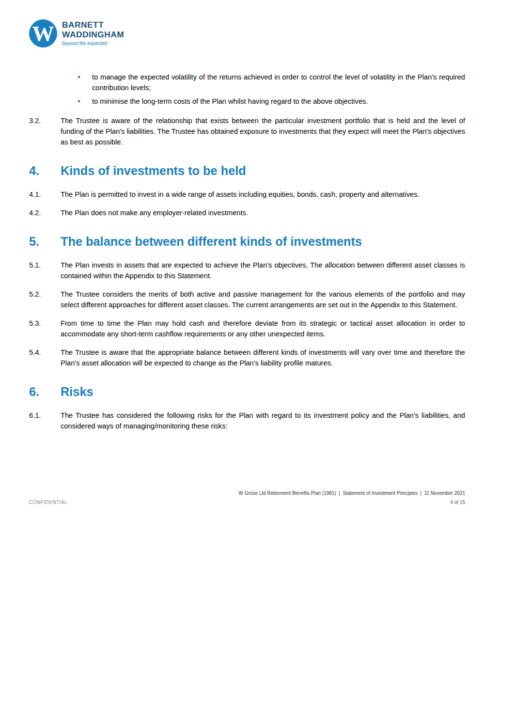WBARNETT
WADDINGHAMbeyond the expected
to manage the expected volatility of the returns achieved in order to control the level of volatility in the Plan's required contribution levels;
to minimise the long-term costs of the Plan whilst having regard to the above objectives.
3.2.
The Trustee is aware of the relationship that exists between the particular investment portfolio that is held and the level of funding of the Plan's liabilities. The Trustee has obtained exposure to investments that they expect will meet the Plan's objectives as best as possible.
4. Kinds of investments to be held
4.1.
The Plan is permitted to invest in a wide range of assets including equities, bonds, cash, property and alternatives.
4.2.
The Plan does not make any employer-related investments.
5. The balance between different kinds of investments
5.1.
The Plan invests in assets that are expected to achieve the Plan's objectives. The allocation between different asset classes is contained within the Appendix to this Statement.
5.2.
The Trustee considers the merits of both active and passive management for the various elements of the portfolio and may select different approaches for different asset classes. The current arrangements are set out in the Appendix to this Statement.
5.3.
From time to time the Plan may hold cash and therefore deviate from its strategic or tactical asset allocation in order to accommodate any short-term cashflow requirements or any other unexpected items.
5.4.
The Trustee is aware that the appropriate balance between different kinds of investments will vary over time and therefore the Plan's asset allocation will be expected to change as the Plan's liability profile matures.
6. Risks
6.1.
The Trustee has considered the following risks for the Plan with regard to its investment policy and the Plan's liabilities, and considered ways of managing/monitoring these risks:
W Grose Ltd Retirement Benefits Plan (1981) | Statement of Investment Principles | 11 November 2021
CONFIDENTIAL 4 of 15